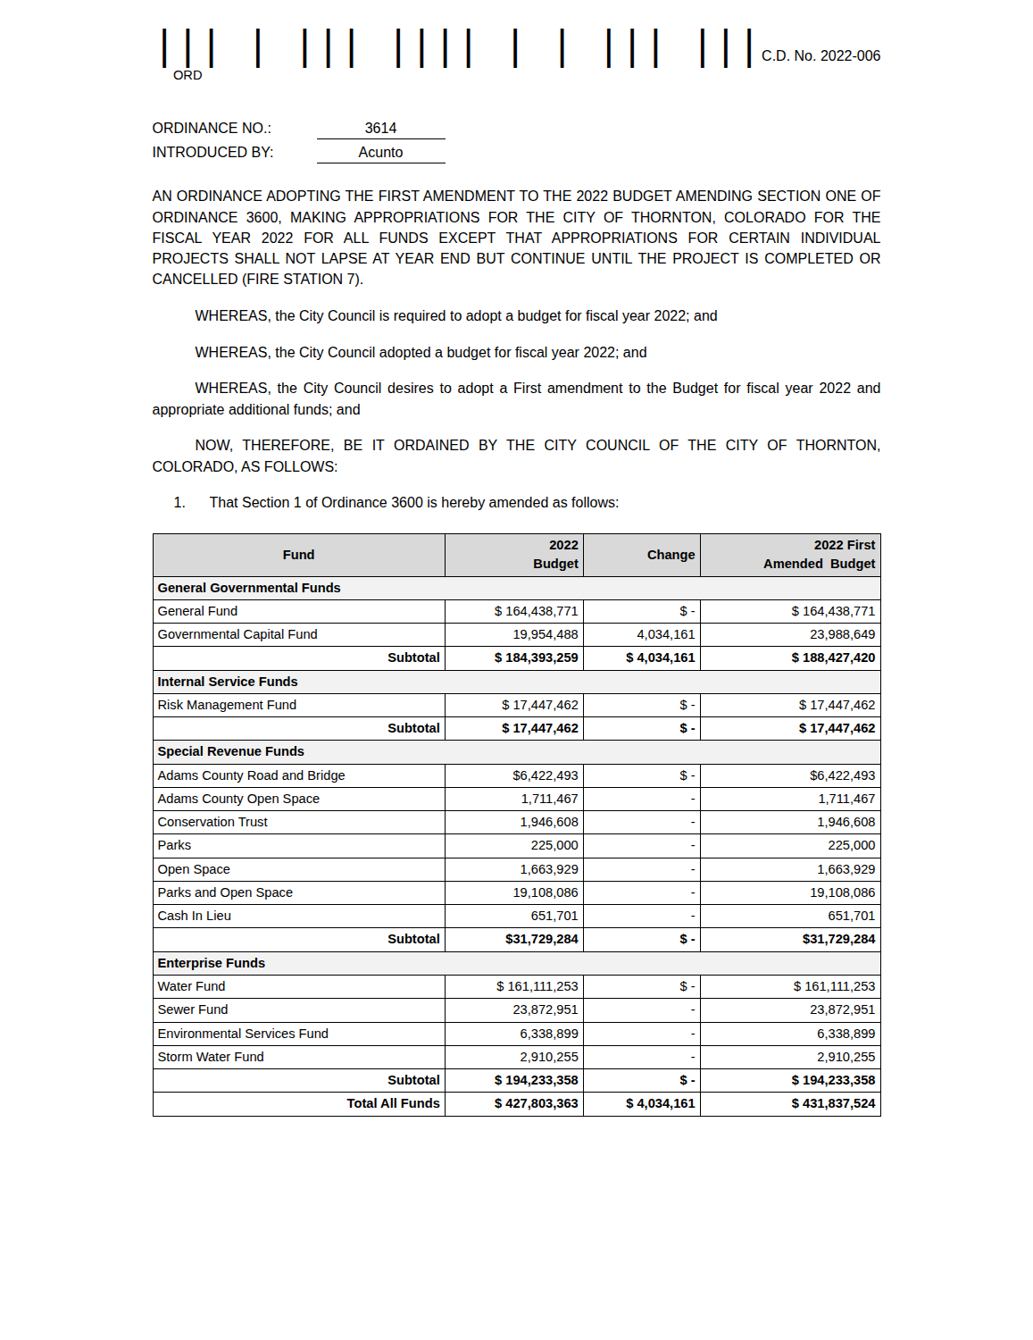||| | ||| |||| | | ||| ||| ORD
C.D. No. 2022-006
ORDINANCE NO.: 3614
INTRODUCED BY: Acunto
AN ORDINANCE ADOPTING THE FIRST AMENDMENT TO THE 2022 BUDGET AMENDING SECTION ONE OF ORDINANCE 3600, MAKING APPROPRIATIONS FOR THE CITY OF THORNTON, COLORADO FOR THE FISCAL YEAR 2022 FOR ALL FUNDS EXCEPT THAT APPROPRIATIONS FOR CERTAIN INDIVIDUAL PROJECTS SHALL NOT LAPSE AT YEAR END BUT CONTINUE UNTIL THE PROJECT IS COMPLETED OR CANCELLED (FIRE STATION 7).
WHEREAS, the City Council is required to adopt a budget for fiscal year 2022; and
WHEREAS, the City Council adopted a budget for fiscal year 2022; and
WHEREAS, the City Council desires to adopt a First amendment to the Budget for fiscal year 2022 and appropriate additional funds; and
NOW, THEREFORE, BE IT ORDAINED BY THE CITY COUNCIL OF THE CITY OF THORNTON, COLORADO, AS FOLLOWS:
1. That Section 1 of Ordinance 3600 is hereby amended as follows:
| Fund | 2022 Budget | Change | 2022 First Amended Budget |
| --- | --- | --- | --- |
| General Governmental Funds |
| General Fund | $ 164,438,771 | $ - | $ 164,438,771 |
| Governmental Capital Fund | 19,954,488 | 4,034,161 | 23,988,649 |
| Subtotal | $ 184,393,259 | $ 4,034,161 | $ 188,427,420 |
| Internal Service Funds |
| Risk Management Fund | $ 17,447,462 | $ - | $ 17,447,462 |
| Subtotal | $ 17,447,462 | $ - | $ 17,447,462 |
| Special Revenue Funds |
| Adams County Road and Bridge | $6,422,493 | $ - | $6,422,493 |
| Adams County Open Space | 1,711,467 | - | 1,711,467 |
| Conservation Trust | 1,946,608 | - | 1,946,608 |
| Parks | 225,000 | - | 225,000 |
| Open Space | 1,663,929 | - | 1,663,929 |
| Parks and Open Space | 19,108,086 | - | 19,108,086 |
| Cash In Lieu | 651,701 | - | 651,701 |
| Subtotal | $31,729,284 | $ - | $31,729,284 |
| Enterprise Funds |
| Water Fund | $ 161,111,253 | $ - | $ 161,111,253 |
| Sewer Fund | 23,872,951 | - | 23,872,951 |
| Environmental Services Fund | 6,338,899 | - | 6,338,899 |
| Storm Water Fund | 2,910,255 | - | 2,910,255 |
| Subtotal | $ 194,233,358 | $ - | $ 194,233,358 |
| Total All Funds | $ 427,803,363 | $ 4,034,161 | $ 431,837,524 |